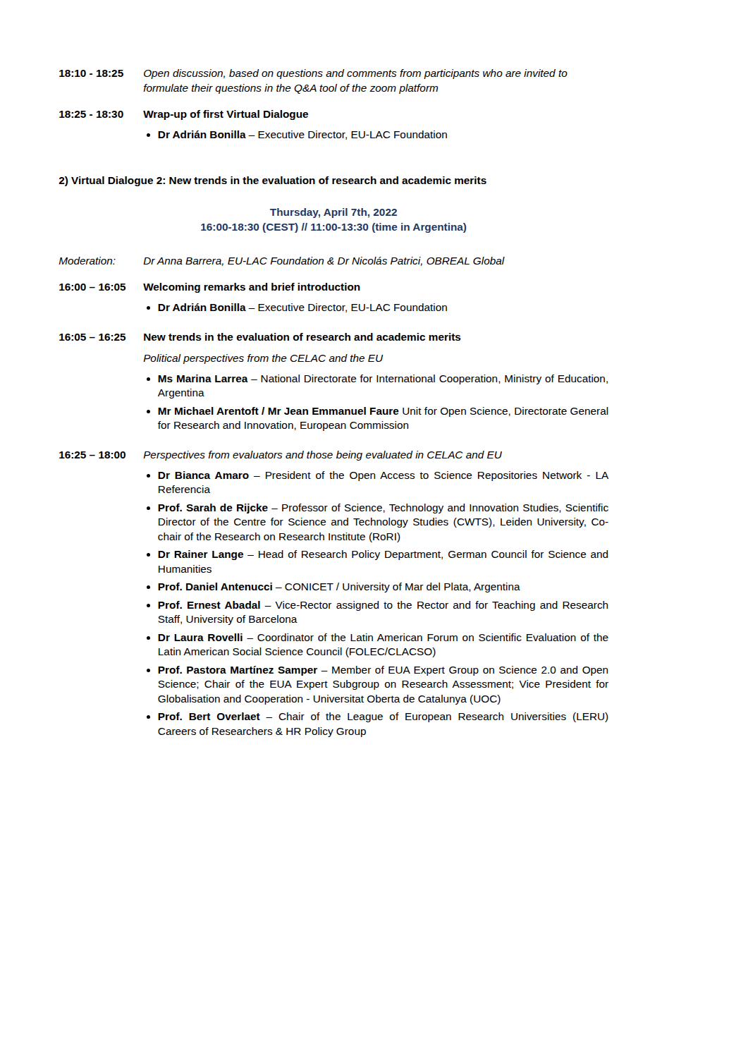18:10 - 18:25
Open discussion, based on questions and comments from participants who are invited to formulate their questions in the Q&A tool of the zoom platform
18:25 - 18:30
Wrap-up of first Virtual Dialogue
Dr Adrián Bonilla – Executive Director, EU-LAC Foundation
2) Virtual Dialogue 2: New trends in the evaluation of research and academic merits
Thursday, April 7th, 2022
16:00-18:30 (CEST) // 11:00-13:30 (time in Argentina)
Moderation:
Dr Anna Barrera, EU-LAC Foundation & Dr Nicolás Patrici, OBREAL Global
16:00 – 16:05
Welcoming remarks and brief introduction
Dr Adrián Bonilla – Executive Director, EU-LAC Foundation
16:05 – 16:25
New trends in the evaluation of research and academic merits
Political perspectives from the CELAC and the EU
Ms Marina Larrea – National Directorate for International Cooperation, Ministry of Education, Argentina
Mr Michael Arentoft / Mr Jean Emmanuel Faure Unit for Open Science, Directorate General for Research and Innovation, European Commission
16:25 – 18:00
Perspectives from evaluators and those being evaluated in CELAC and EU
Dr Bianca Amaro – President of the Open Access to Science Repositories Network - LA Referencia
Prof. Sarah de Rijcke – Professor of Science, Technology and Innovation Studies, Scientific Director of the Centre for Science and Technology Studies (CWTS), Leiden University, Co-chair of the Research on Research Institute (RoRI)
Dr Rainer Lange – Head of Research Policy Department, German Council for Science and Humanities
Prof. Daniel Antenucci – CONICET / University of Mar del Plata, Argentina
Prof. Ernest Abadal – Vice-Rector assigned to the Rector and for Teaching and Research Staff, University of Barcelona
Dr Laura Rovelli – Coordinator of the Latin American Forum on Scientific Evaluation of the Latin American Social Science Council (FOLEC/CLACSO)
Prof. Pastora Martínez Samper – Member of EUA Expert Group on Science 2.0 and Open Science; Chair of the EUA Expert Subgroup on Research Assessment; Vice President for Globalisation and Cooperation - Universitat Oberta de Catalunya (UOC)
Prof. Bert Overlaet – Chair of the League of European Research Universities (LERU) Careers of Researchers & HR Policy Group